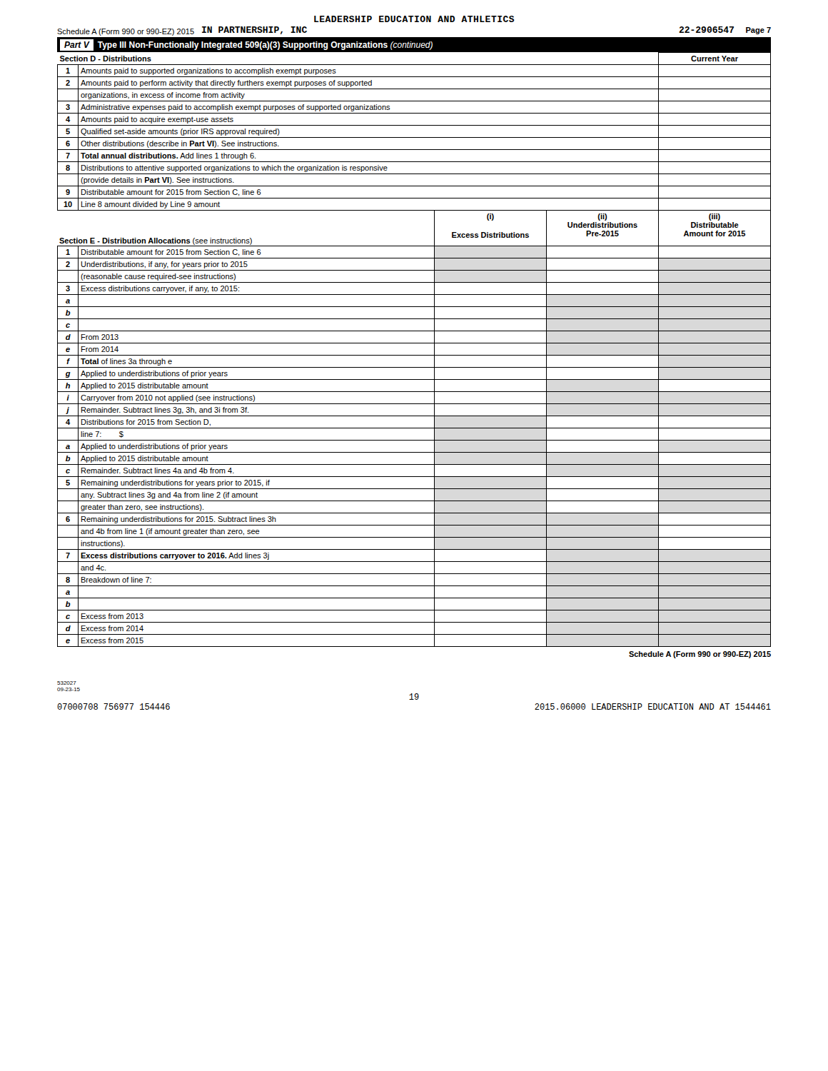LEADERSHIP EDUCATION AND ATHLETICS
Schedule A (Form 990 or 990-EZ) 2015
IN PARTNERSHIP, INC
22-2906547 Page 7
Part VType III Non-Functionally Integrated 509(a)(3) Supporting Organizations (continued)
| Section D - Distributions | Current Year |
| 1 | Amounts paid to supported organizations to accomplish exempt purposes | |
| 2 | Amounts paid to perform activity that directly furthers exempt purposes of supported | |
| | organizations, in excess of income from activity | |
| 3 | Administrative expenses paid to accomplish exempt purposes of supported organizations | |
| 4 | Amounts paid to acquire exempt-use assets | |
| 5 | Qualified set-aside amounts (prior IRS approval required) | |
| 6 | Other distributions (describe in Part VI ). See instructions. | |
| 7 | Total annual distributions. Add lines 1 through 6. | |
| 8 | Distributions to attentive supported organizations to which the organization is responsive | |
| | (provide details in Part VI ). See instructions. | |
| 9 | Distributable amount for 2015 from Section C, line 6 | |
| 10 | Line 8 amount divided by Line 9 amount | |
| Section E - Distribution Allocations (see instructions) | (i) Excess Distributions | (ii) Underdistributions Pre-2015 | (iii) Distributable Amount for 2015 |
| 1 | Distributable amount for 2015 from Section C, line 6 | | | |
| 2 | Underdistributions, if any, for years prior to 2015 | | | |
| | (reasonable cause required-see instructions) | | | |
| 3 | Excess distributions carryover, if any, to 2015: | | | |
| a | | | | |
| b | | | | |
| c | | | | |
| d | From 2013 | | | |
| e | From 2014 | | | |
| f | Total of lines 3a through e | | | |
| g | Applied to underdistributions of prior years | | | |
| h | Applied to 2015 distributable amount | | | |
| i | Carryover from 2010 not applied (see instructions) | | | |
| j | Remainder. Subtract lines 3g, 3h, and 3i from 3f. | | | |
| 4 | Distributions for 2015 from Section D, | | | |
| | line 7: $ | | | |
| a | Applied to underdistributions of prior years | | | |
| b | Applied to 2015 distributable amount | | | |
| c | Remainder. Subtract lines 4a and 4b from 4. | | | |
| 5 | Remaining underdistributions for years prior to 2015, if | | | |
| | any. Subtract lines 3g and 4a from line 2 (if amount | | | |
| | greater than zero, see instructions). | | | |
| 6 | Remaining underdistributions for 2015. Subtract lines 3h | | | |
| | and 4b from line 1 (if amount greater than zero, see | | | |
| | instructions). | | | |
| 7 | Excess distributions carryover to 2016. Add lines 3j | | | |
| | and 4c. | | | |
| 8 | Breakdown of line 7: | | | |
| a | | | | |
| b | | | | |
| c | Excess from 2013 | | | |
| d | Excess from 2014 | | | |
| e | Excess from 2015 | | | |
Schedule A (Form 990 or 990-EZ) 2015
532027
09-23-15
19
07000708 756977 154446
2015.06000 LEADERSHIP EDUCATION AND AT 1544461